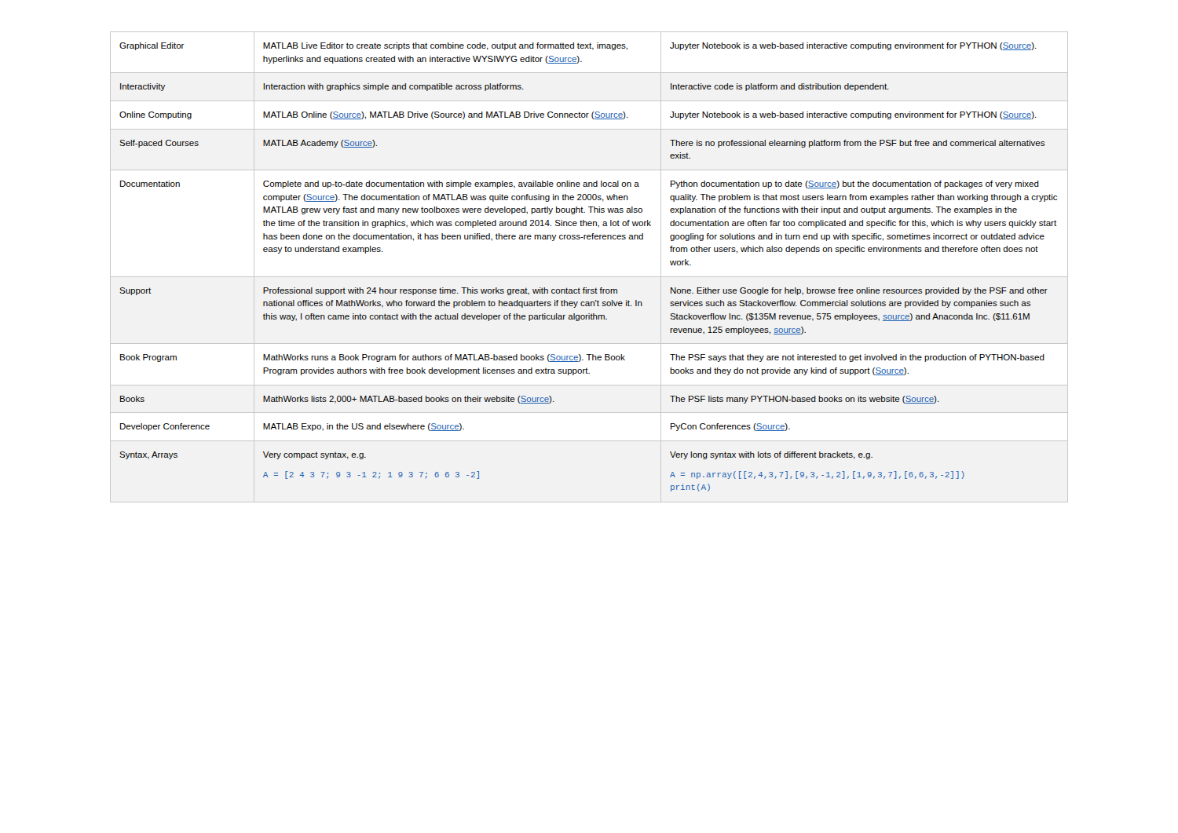| Graphical Editor | MATLAB Live Editor to create scripts that combine code, output and formatted text, images, hyperlinks and equations created with an interactive WYSIWYG editor ( Source ). | Jupyter Notebook is a web-based interactive computing environment for PYTHON ( Source ). |
| Interactivity | Interaction with graphics simple and compatible across platforms. | Interactive code is platform and distribution dependent. |
| Online Computing | MATLAB Online ( Source ), MATLAB Drive (Source) and MATLAB Drive Connector ( Source ). | Jupyter Notebook is a web-based interactive computing environment for PYTHON ( Source ). |
| Self-paced Courses | MATLAB Academy ( Source ). | There is no professional elearning platform from the PSF but free and commerical alternatives exist. |
| Documentation | Complete and up-to-date documentation with simple examples, available online and local on a computer ( Source ). The documentation of MATLAB was quite confusing in the 2000s, when MATLAB grew very fast and many new toolboxes were developed, partly bought. This was also the time of the transition in graphics, which was completed around 2014. Since then, a lot of work has been done on the documentation, it has been unified, there are many cross-references and easy to understand examples. | Python documentation up to date ( Source ) but the documentation of packages of very mixed quality. The problem is that most users learn from examples rather than working through a cryptic explanation of the functions with their input and output arguments. The examples in the documentation are often far too complicated and specific for this, which is why users quickly start googling for solutions and in turn end up with specific, sometimes incorrect or outdated advice from other users, which also depends on specific environments and therefore often does not work. |
| Support | Professional support with 24 hour response time. This works great, with contact first from national offices of MathWorks, who forward the problem to headquarters if they can't solve it. In this way, I often came into contact with the actual developer of the particular algorithm. | None. Either use Google for help, browse free online resources provided by the PSF and other services such as Stackoverflow. Commercial solutions are provided by companies such as Stackoverflow Inc. ($135M revenue, 575 employees, source ) and Anaconda Inc. ($11.61M revenue, 125 employees, source ). |
| Book Program | MathWorks runs a Book Program for authors of MATLAB-based books ( Source ). The Book Program provides authors with free book development licenses and extra support. | The PSF says that they are not interested to get involved in the production of PYTHON-based books and they do not provide any kind of support ( Source ). |
| Books | MathWorks lists 2,000+ MATLAB-based books on their website ( Source ). | The PSF lists many PYTHON-based books on its website ( Source ). |
| Developer Conference | MATLAB Expo, in the US and elsewhere ( Source ). | PyCon Conferences ( Source ). |
| Syntax, Arrays | Very compact syntax, e.g. A = [2 4 3 7; 9 3 -1 2; 1 9 3 7; 6 6 3 -2] | Very long syntax with lots of different brackets, e.g. A = np.array([[2,4,3,7],[9,3,-1,2],[1,9,3,7],[6,6,3,-2]]) print(A) |